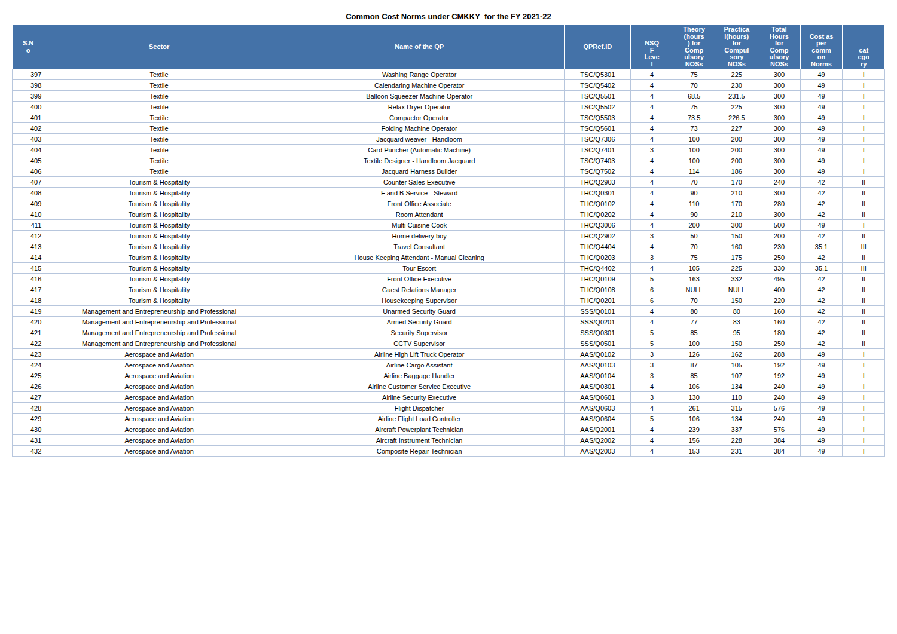Common Cost Norms under CMKKY for the FY 2021-22
| S.N o | Sector | Name of the QP | QPRef.ID | NSQ F Leve l | Theory (hours ) for Comp ulsory NOSs | Practica l(hours) for Compul sory NOSs | Total Hours for Comp ulsory NOSs | Cost as per comm on Norms | cat ego ry |
| --- | --- | --- | --- | --- | --- | --- | --- | --- | --- |
| 397 | Textile | Washing Range Operator | TSC/Q5301 | 4 | 75 | 225 | 300 | 49 | I |
| 398 | Textile | Calendaring Machine Operator | TSC/Q5402 | 4 | 70 | 230 | 300 | 49 | I |
| 399 | Textile | Balloon Squeezer Machine Operator | TSC/Q5501 | 4 | 68.5 | 231.5 | 300 | 49 | I |
| 400 | Textile | Relax Dryer Operator | TSC/Q5502 | 4 | 75 | 225 | 300 | 49 | I |
| 401 | Textile | Compactor Operator | TSC/Q5503 | 4 | 73.5 | 226.5 | 300 | 49 | I |
| 402 | Textile | Folding Machine Operator | TSC/Q5601 | 4 | 73 | 227 | 300 | 49 | I |
| 403 | Textile | Jacquard weaver - Handloom | TSC/Q7306 | 4 | 100 | 200 | 300 | 49 | I |
| 404 | Textile | Card Puncher (Automatic Machine) | TSC/Q7401 | 3 | 100 | 200 | 300 | 49 | I |
| 405 | Textile | Textile Designer - Handloom Jacquard | TSC/Q7403 | 4 | 100 | 200 | 300 | 49 | I |
| 406 | Textile | Jacquard Harness Builder | TSC/Q7502 | 4 | 114 | 186 | 300 | 49 | I |
| 407 | Tourism & Hospitality | Counter Sales Executive | THC/Q2903 | 4 | 70 | 170 | 240 | 42 | II |
| 408 | Tourism & Hospitality | F and B Service - Steward | THC/Q0301 | 4 | 90 | 210 | 300 | 42 | II |
| 409 | Tourism & Hospitality | Front Office Associate | THC/Q0102 | 4 | 110 | 170 | 280 | 42 | II |
| 410 | Tourism & Hospitality | Room Attendant | THC/Q0202 | 4 | 90 | 210 | 300 | 42 | II |
| 411 | Tourism & Hospitality | Multi Cuisine Cook | THC/Q3006 | 4 | 200 | 300 | 500 | 49 | I |
| 412 | Tourism & Hospitality | Home delivery boy | THC/Q2902 | 3 | 50 | 150 | 200 | 42 | II |
| 413 | Tourism & Hospitality | Travel Consultant | THC/Q4404 | 4 | 70 | 160 | 230 | 35.1 | III |
| 414 | Tourism & Hospitality | House Keeping Attendant - Manual Cleaning | THC/Q0203 | 3 | 75 | 175 | 250 | 42 | II |
| 415 | Tourism & Hospitality | Tour Escort | THC/Q4402 | 4 | 105 | 225 | 330 | 35.1 | III |
| 416 | Tourism & Hospitality | Front Office Executive | THC/Q0109 | 5 | 163 | 332 | 495 | 42 | II |
| 417 | Tourism & Hospitality | Guest Relations Manager | THC/Q0108 | 6 | NULL | NULL | 400 | 42 | II |
| 418 | Tourism & Hospitality | Housekeeping Supervisor | THC/Q0201 | 6 | 70 | 150 | 220 | 42 | II |
| 419 | Management and Entrepreneurship and Professional | Unarmed Security Guard | SSS/Q0101 | 4 | 80 | 80 | 160 | 42 | II |
| 420 | Management and Entrepreneurship and Professional | Armed Security Guard | SSS/Q0201 | 4 | 77 | 83 | 160 | 42 | II |
| 421 | Management and Entrepreneurship and Professional | Security Supervisor | SSS/Q0301 | 5 | 85 | 95 | 180 | 42 | II |
| 422 | Management and Entrepreneurship and Professional | CCTV Supervisor | SSS/Q0501 | 5 | 100 | 150 | 250 | 42 | II |
| 423 | Aerospace and Aviation | Airline High Lift Truck Operator | AAS/Q0102 | 3 | 126 | 162 | 288 | 49 | I |
| 424 | Aerospace and Aviation | Airline Cargo Assistant | AAS/Q0103 | 3 | 87 | 105 | 192 | 49 | I |
| 425 | Aerospace and Aviation | Airline Baggage Handler | AAS/Q0104 | 3 | 85 | 107 | 192 | 49 | I |
| 426 | Aerospace and Aviation | Airline Customer Service Executive | AAS/Q0301 | 4 | 106 | 134 | 240 | 49 | I |
| 427 | Aerospace and Aviation | Airline Security Executive | AAS/Q0601 | 3 | 130 | 110 | 240 | 49 | I |
| 428 | Aerospace and Aviation | Flight Dispatcher | AAS/Q0603 | 4 | 261 | 315 | 576 | 49 | I |
| 429 | Aerospace and Aviation | Airline Flight Load Controller | AAS/Q0604 | 5 | 106 | 134 | 240 | 49 | I |
| 430 | Aerospace and Aviation | Aircraft Powerplant Technician | AAS/Q2001 | 4 | 239 | 337 | 576 | 49 | I |
| 431 | Aerospace and Aviation | Aircraft Instrument Technician | AAS/Q2002 | 4 | 156 | 228 | 384 | 49 | I |
| 432 | Aerospace and Aviation | Composite Repair Technician | AAS/Q2003 | 4 | 153 | 231 | 384 | 49 | I |